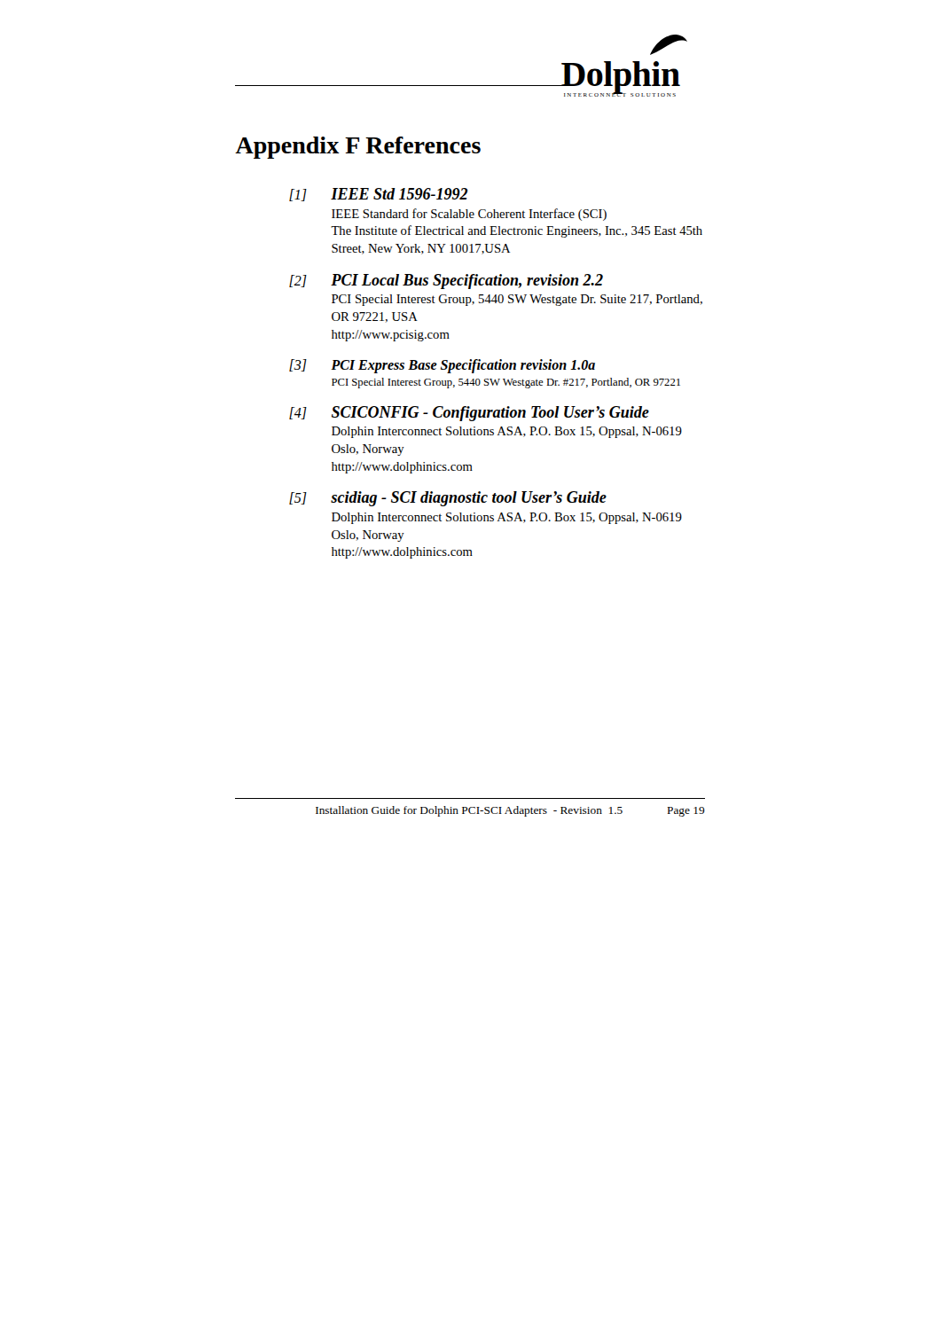Dolphin
INTERCONNECT SOLUTIONS
Appendix F References
[1] IEEE Std 1596-1992
IEEE Standard for Scalable Coherent Interface (SCI)
The Institute of Electrical and Electronic Engineers, Inc., 345 East 45th Street, New York, NY 10017,USA
[2] PCI Local Bus Specification, revision 2.2
PCI Special Interest Group, 5440 SW Westgate Dr. Suite 217, Portland, OR 97221, USA
http://www.pcisig.com
[3] PCI Express Base Specification revision 1.0a
PCI Special Interest Group, 5440 SW Westgate Dr. #217, Portland, OR 97221
[4] SCICONFIG - Configuration Tool User’s Guide
Dolphin Interconnect Solutions ASA, P.O. Box 15, Oppsal, N-0619 Oslo, Norway
http://www.dolphinics.com
[5] scidiag - SCI diagnostic tool User’s Guide
Dolphin Interconnect Solutions ASA, P.O. Box 15, Oppsal, N-0619 Oslo, Norway
http://www.dolphinics.com
Installation Guide for Dolphin PCI-SCI Adapters - Revision 1.5 Page 19